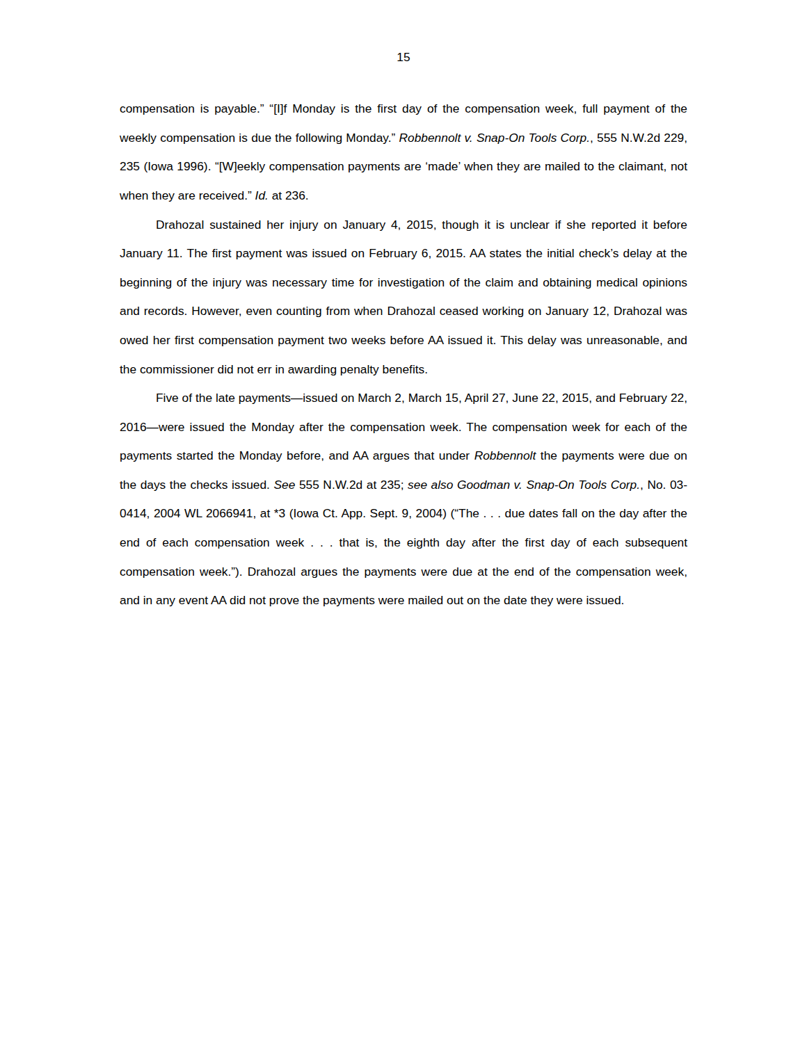15
compensation is payable.” “[I]f Monday is the first day of the compensation week, full payment of the weekly compensation is due the following Monday.” Robbennolt v. Snap-On Tools Corp., 555 N.W.2d 229, 235 (Iowa 1996). “[W]eekly compensation payments are ‘made’ when they are mailed to the claimant, not when they are received.” Id. at 236.
Drahozal sustained her injury on January 4, 2015, though it is unclear if she reported it before January 11. The first payment was issued on February 6, 2015. AA states the initial check’s delay at the beginning of the injury was necessary time for investigation of the claim and obtaining medical opinions and records. However, even counting from when Drahozal ceased working on January 12, Drahozal was owed her first compensation payment two weeks before AA issued it. This delay was unreasonable, and the commissioner did not err in awarding penalty benefits.
Five of the late payments—issued on March 2, March 15, April 27, June 22, 2015, and February 22, 2016—were issued the Monday after the compensation week. The compensation week for each of the payments started the Monday before, and AA argues that under Robbennolt the payments were due on the days the checks issued. See 555 N.W.2d at 235; see also Goodman v. Snap-On Tools Corp., No. 03-0414, 2004 WL 2066941, at *3 (Iowa Ct. App. Sept. 9, 2004) (“The . . . due dates fall on the day after the end of each compensation week . . . that is, the eighth day after the first day of each subsequent compensation week.”). Drahozal argues the payments were due at the end of the compensation week, and in any event AA did not prove the payments were mailed out on the date they were issued.